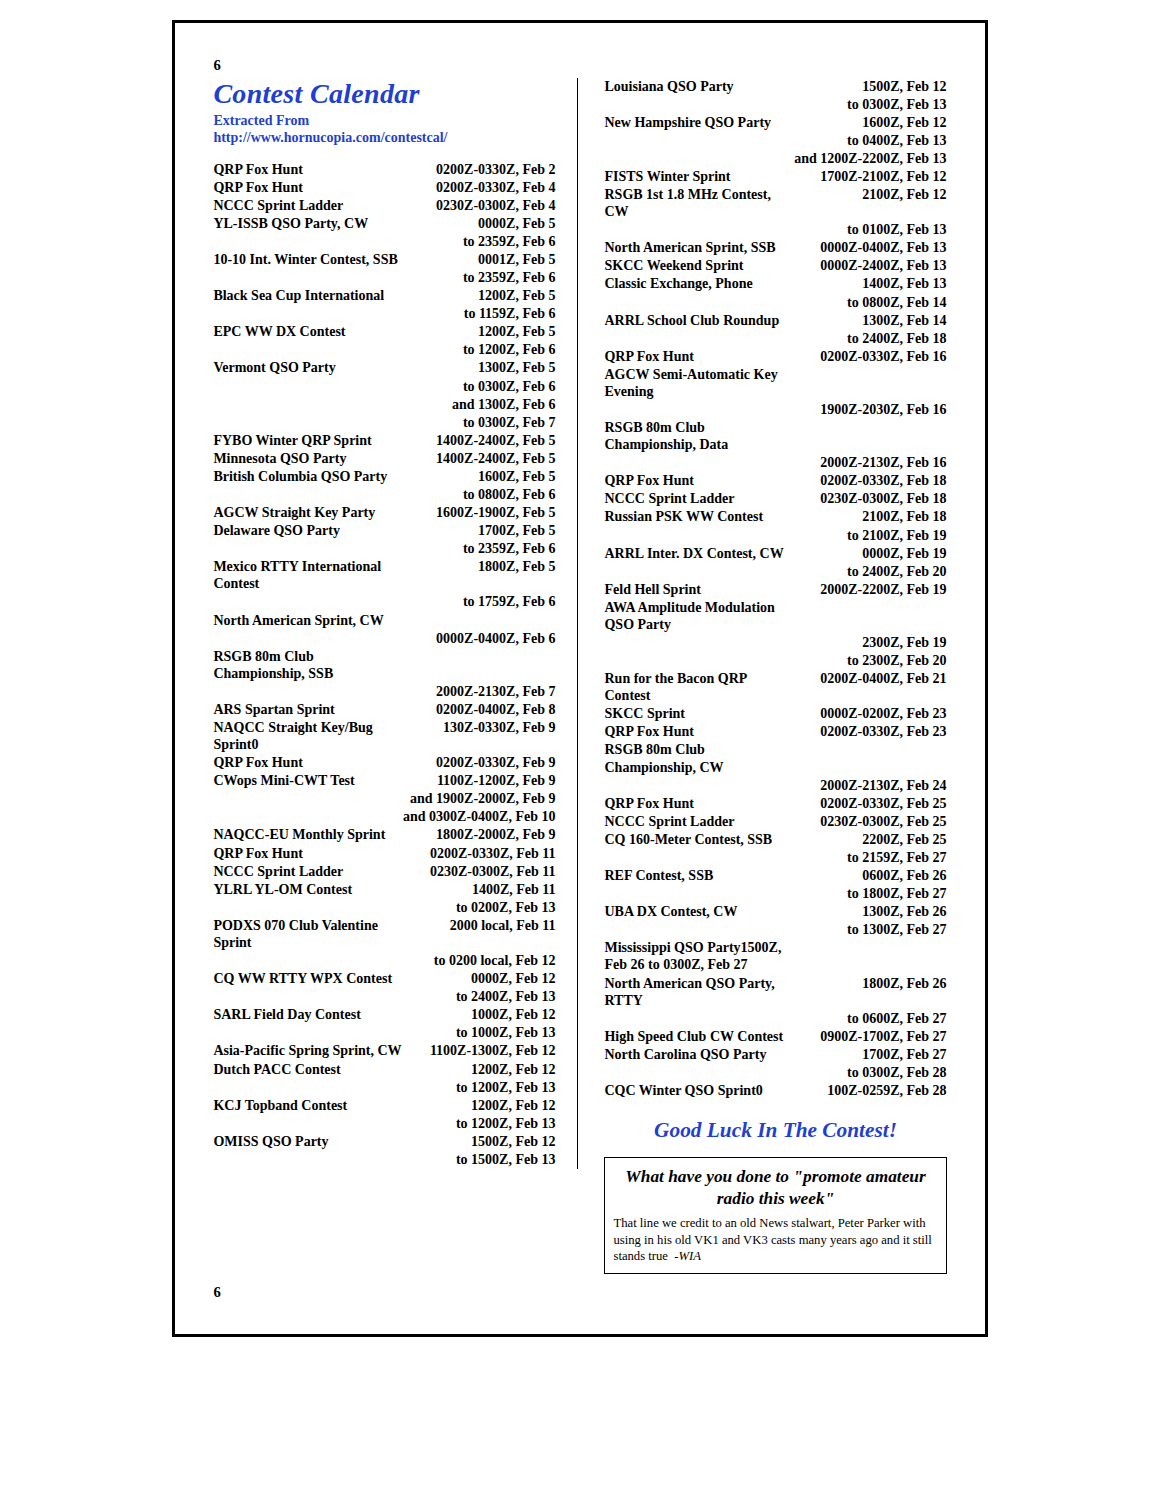6
Contest Calendar
Extracted From
http://www.hornucopia.com/contestcal/
| QRP Fox Hunt | 0200Z-0330Z, Feb 2 |
| QRP Fox Hunt | 0200Z-0330Z, Feb 4 |
| NCCC Sprint Ladder | 0230Z-0300Z, Feb 4 |
| YL-ISSB QSO Party, CW | 0000Z, Feb 5 |
| | to 2359Z, Feb 6 |
| 10-10 Int. Winter Contest, SSB | 0001Z, Feb 5 |
| | to 2359Z, Feb 6 |
| Black Sea Cup International | 1200Z, Feb 5 |
| | to 1159Z, Feb 6 |
| EPC WW DX Contest | 1200Z, Feb 5 |
| | to 1200Z, Feb 6 |
| Vermont QSO Party | 1300Z, Feb 5 |
| | to 0300Z, Feb 6 |
| | and 1300Z, Feb 6 |
| | to 0300Z, Feb 7 |
| FYBO Winter QRP Sprint | 1400Z-2400Z, Feb 5 |
| Minnesota QSO Party | 1400Z-2400Z, Feb 5 |
| British Columbia QSO Party | 1600Z, Feb 5 |
| | to 0800Z, Feb 6 |
| AGCW Straight Key Party | 1600Z-1900Z, Feb 5 |
| Delaware QSO Party | 1700Z, Feb 5 |
| | to 2359Z, Feb 6 |
| Mexico RTTY International Contest | 1800Z, Feb 5 |
| | to 1759Z, Feb 6 |
| North American Sprint, CW | |
| | 0000Z-0400Z, Feb 6 |
| RSGB 80m Club Championship, SSB | |
| | 2000Z-2130Z, Feb 7 |
| ARS Spartan Sprint | 0200Z-0400Z, Feb 8 |
| NAQCC Straight Key/Bug Sprint0 | 130Z-0330Z, Feb 9 |
| QRP Fox Hunt | 0200Z-0330Z, Feb 9 |
| CWops Mini-CWT Test | 1100Z-1200Z, Feb 9 |
| | and 1900Z-2000Z, Feb 9 |
| | and 0300Z-0400Z, Feb 10 |
| NAQCC-EU Monthly Sprint | 1800Z-2000Z, Feb 9 |
| QRP Fox Hunt | 0200Z-0330Z, Feb 11 |
| NCCC Sprint Ladder | 0230Z-0300Z, Feb 11 |
| YLRL YL-OM Contest | 1400Z, Feb 11 |
| | to 0200Z, Feb 13 |
| PODXS 070 Club Valentine Sprint | 2000 local, Feb 11 |
| | to 0200 local, Feb 12 |
| CQ WW RTTY WPX Contest | 0000Z, Feb 12 |
| | to 2400Z, Feb 13 |
| SARL Field Day Contest | 1000Z, Feb 12 |
| | to 1000Z, Feb 13 |
| Asia-Pacific Spring Sprint, CW | 1100Z-1300Z, Feb 12 |
| Dutch PACC Contest | 1200Z, Feb 12 |
| | to 1200Z, Feb 13 |
| KCJ Topband Contest | 1200Z, Feb 12 |
| | to 1200Z, Feb 13 |
| OMISS QSO Party | 1500Z, Feb 12 |
| | to 1500Z, Feb 13 |
| Louisiana QSO Party | 1500Z, Feb 12 |
| | to 0300Z, Feb 13 |
| New Hampshire QSO Party | 1600Z, Feb 12 |
| | to 0400Z, Feb 13 |
| | and 1200Z-2200Z, Feb 13 |
| FISTS Winter Sprint | 1700Z-2100Z, Feb 12 |
| RSGB 1st 1.8 MHz Contest, CW | 2100Z, Feb 12 |
| | to 0100Z, Feb 13 |
| North American Sprint, SSB | 0000Z-0400Z, Feb 13 |
| SKCC Weekend Sprint | 0000Z-2400Z, Feb 13 |
| Classic Exchange, Phone | 1400Z, Feb 13 |
| | to 0800Z, Feb 14 |
| ARRL School Club Roundup | 1300Z, Feb 14 |
| | to 2400Z, Feb 18 |
| QRP Fox Hunt | 0200Z-0330Z, Feb 16 |
| AGCW Semi-Automatic Key Evening | |
| | 1900Z-2030Z, Feb 16 |
| RSGB 80m Club Championship, Data | |
| | 2000Z-2130Z, Feb 16 |
| QRP Fox Hunt | 0200Z-0330Z, Feb 18 |
| NCCC Sprint Ladder | 0230Z-0300Z, Feb 18 |
| Russian PSK WW Contest | 2100Z, Feb 18 |
| | to 2100Z, Feb 19 |
| ARRL Inter. DX Contest, CW | 0000Z, Feb 19 |
| | to 2400Z, Feb 20 |
| Feld Hell Sprint | 2000Z-2200Z, Feb 19 |
| AWA Amplitude Modulation QSO Party | |
| | 2300Z, Feb 19 |
| | to 2300Z, Feb 20 |
| Run for the Bacon QRP Contest | 0200Z-0400Z, Feb 21 |
| SKCC Sprint | 0000Z-0200Z, Feb 23 |
| QRP Fox Hunt | 0200Z-0330Z, Feb 23 |
| RSGB 80m Club Championship, CW | |
| | 2000Z-2130Z, Feb 24 |
| QRP Fox Hunt | 0200Z-0330Z, Feb 25 |
| NCCC Sprint Ladder | 0230Z-0300Z, Feb 25 |
| CQ 160-Meter Contest, SSB | 2200Z, Feb 25 |
| | to 2159Z, Feb 27 |
| REF Contest, SSB | 0600Z, Feb 26 |
| | to 1800Z, Feb 27 |
| UBA DX Contest, CW | 1300Z, Feb 26 |
| | to 1300Z, Feb 27 |
| Mississippi QSO Party1500Z, Feb 26 to 0300Z, Feb 27 | |
| North American QSO Party, RTTY | 1800Z, Feb 26 |
| | to 0600Z, Feb 27 |
| High Speed Club CW Contest | 0900Z-1700Z, Feb 27 |
| North Carolina QSO Party | 1700Z, Feb 27 |
| | to 0300Z, Feb 28 |
| CQC Winter QSO Sprint0 | 100Z-0259Z, Feb 28 |
Good Luck In The Contest!
What have you done to "promote amateur radio this week"
That line we credit to an old News stalwart, Peter Parker with using in his old VK1 and VK3 casts many years ago and it still stands true -WIA
6